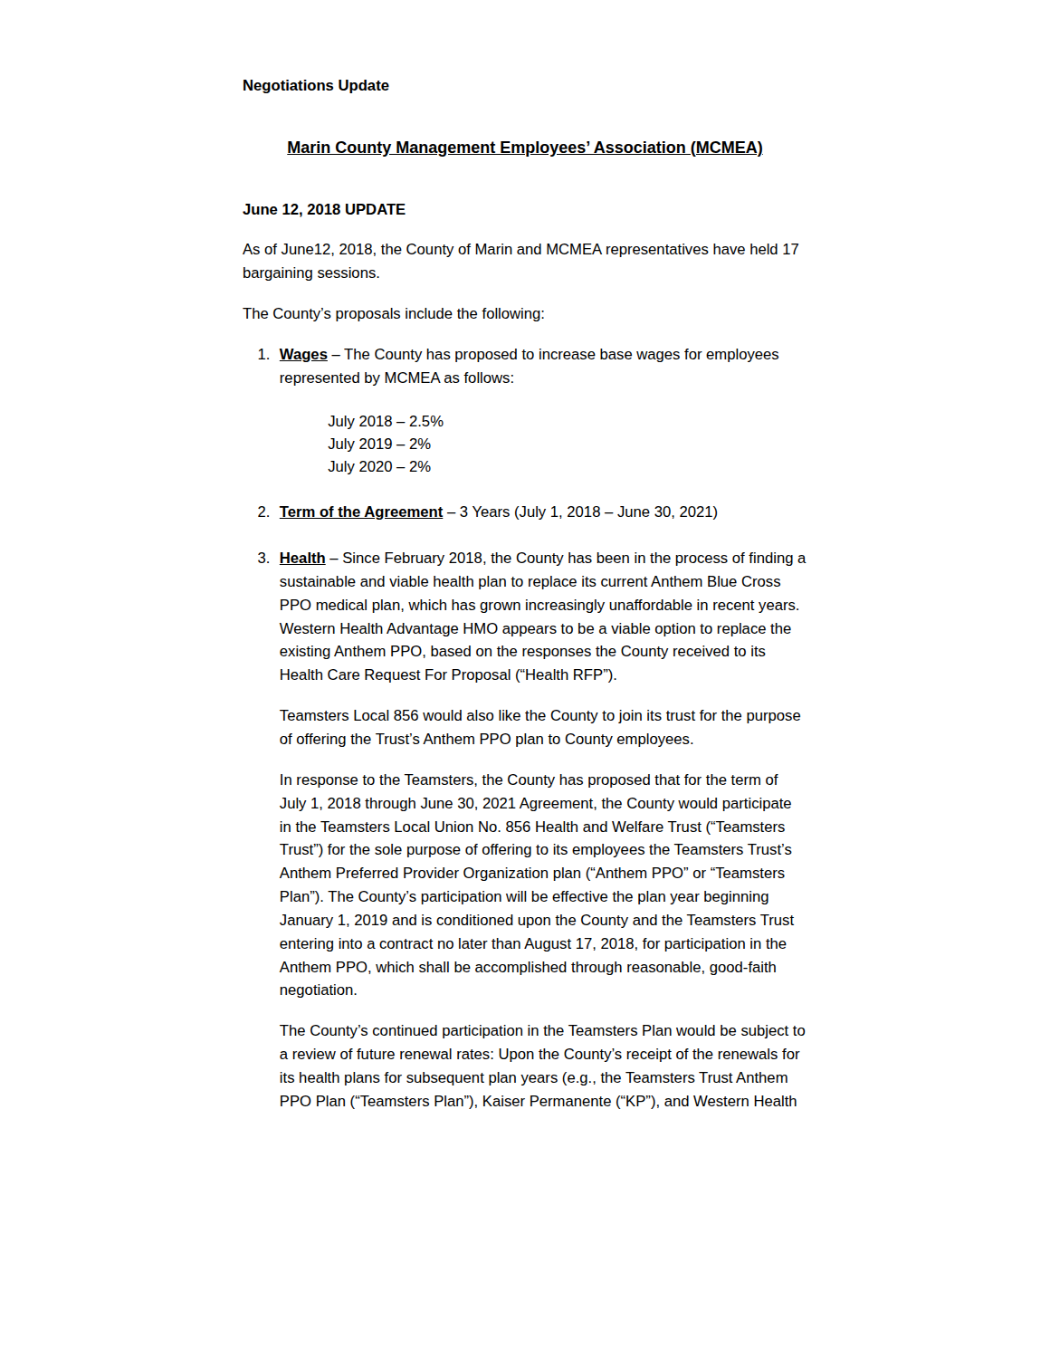Negotiations Update
Marin County Management Employees’ Association (MCMEA)
June 12, 2018 UPDATE
As of June12, 2018, the County of Marin and MCMEA representatives have held 17 bargaining sessions.
The County’s proposals include the following:
Wages – The County has proposed to increase base wages for employees represented by MCMEA as follows:
July 2018 – 2.5%
July 2019 – 2%
July 2020 – 2%
Term of the Agreement – 3 Years (July 1, 2018 – June 30, 2021)
Health – Since February 2018, the County has been in the process of finding a sustainable and viable health plan to replace its current Anthem Blue Cross PPO medical plan, which has grown increasingly unaffordable in recent years. Western Health Advantage HMO appears to be a viable option to replace the existing Anthem PPO, based on the responses the County received to its Health Care Request For Proposal (“Health RFP”).
Teamsters Local 856 would also like the County to join its trust for the purpose of offering the Trust’s Anthem PPO plan to County employees.
In response to the Teamsters, the County has proposed that for the term of July 1, 2018 through June 30, 2021 Agreement, the County would participate in the Teamsters Local Union No. 856 Health and Welfare Trust (“Teamsters Trust”) for the sole purpose of offering to its employees the Teamsters Trust’s Anthem Preferred Provider Organization plan (“Anthem PPO” or “Teamsters Plan”). The County’s participation will be effective the plan year beginning January 1, 2019 and is conditioned upon the County and the Teamsters Trust entering into a contract no later than August 17, 2018, for participation in the Anthem PPO, which shall be accomplished through reasonable, good-faith negotiation.
The County’s continued participation in the Teamsters Plan would be subject to a review of future renewal rates: Upon the County’s receipt of the renewals for its health plans for subsequent plan years (e.g., the Teamsters Trust Anthem PPO Plan (“Teamsters Plan”), Kaiser Permanente (“KP”), and Western Health